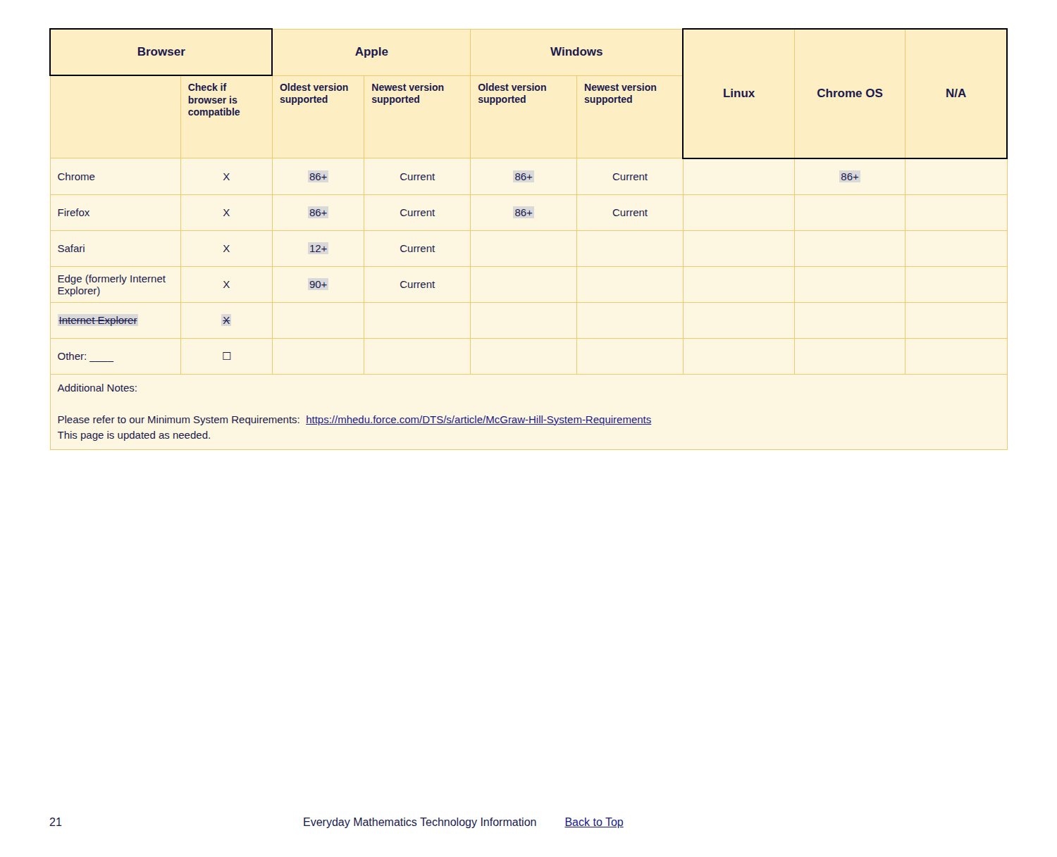| Browser | Apple | Windows | Linux | Chrome OS | N/A |
| | Check if browser is compatible | Oldest version supported | Newest version supported | Oldest version supported | Newest version supported |
| Chrome | X | 86+ | Current | 86+ | Current | | 86+ | |
| Firefox | X | 86+ | Current | 86+ | Current | | | |
| Safari | X | 12+ | Current | | | | | |
| Edge (formerly Internet Explorer) | X | 90+ | Current | | | | | |
| Internet Explorer | X | | | | | | | |
| Other: ____ | ☐ | | | | | | | |
| Additional Notes: Please refer to our Minimum System Requirements: https://mhedu.force.com/DTS/s/article/McGraw-Hill-System-Requirements This page is updated as needed. |
21
Everyday Mathematics Technology Information
Back to Top